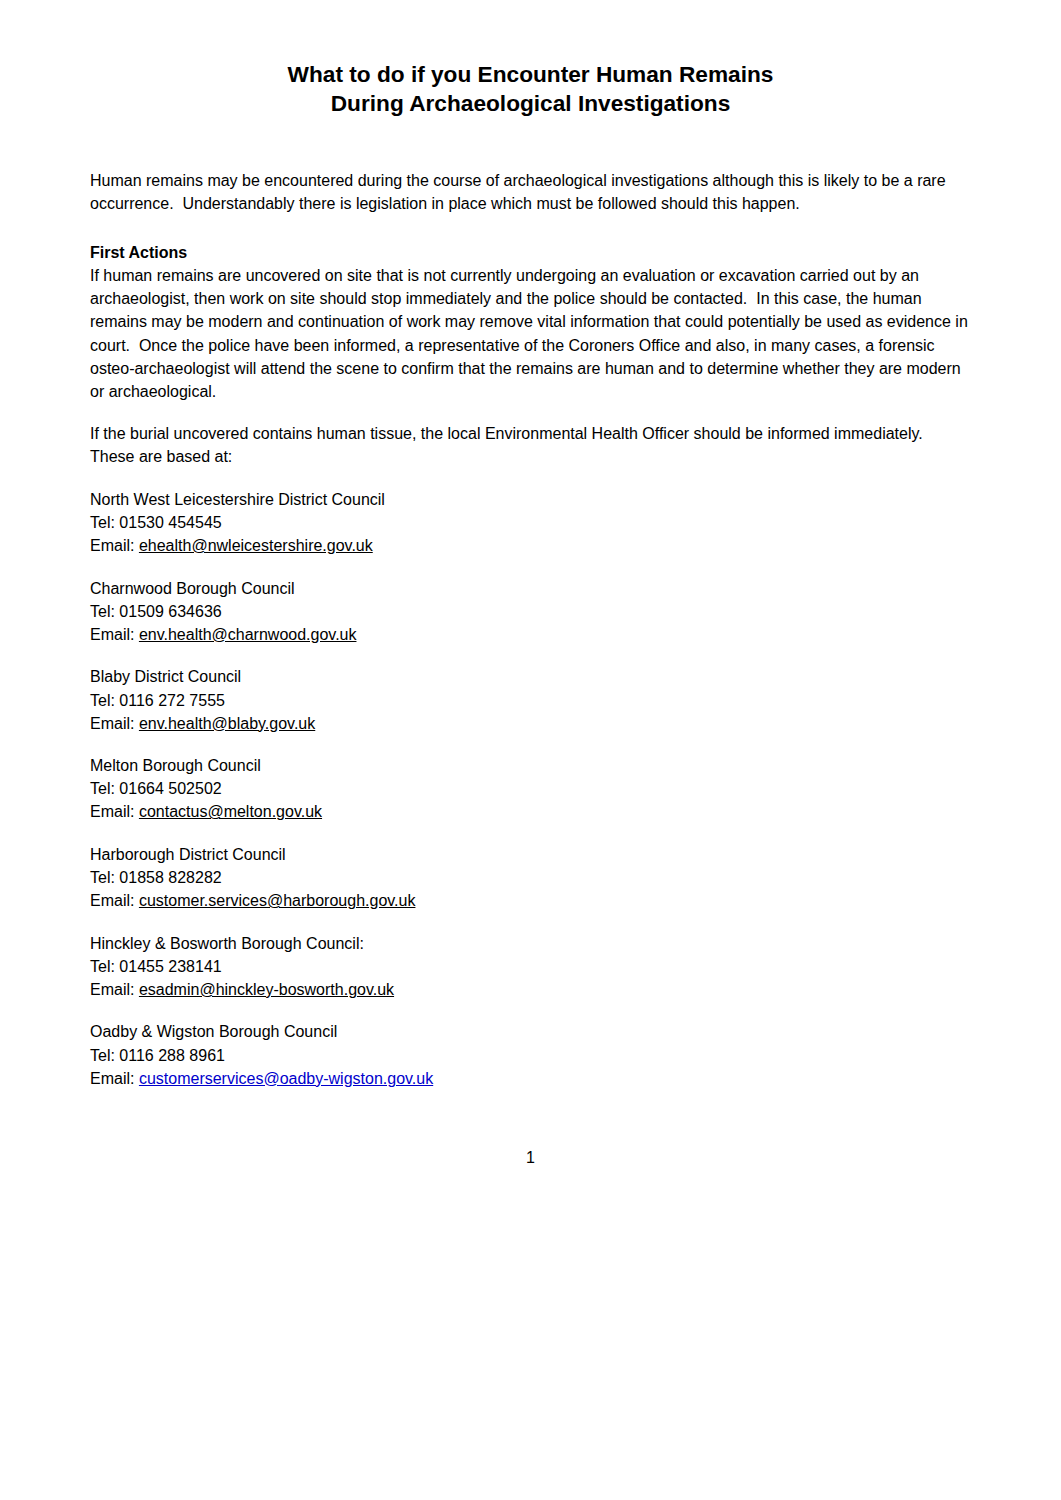What to do if you Encounter Human Remains
During Archaeological Investigations
Human remains may be encountered during the course of archaeological investigations although this is likely to be a rare occurrence. Understandably there is legislation in place which must be followed should this happen.
First Actions
If human remains are uncovered on site that is not currently undergoing an evaluation or excavation carried out by an archaeologist, then work on site should stop immediately and the police should be contacted. In this case, the human remains may be modern and continuation of work may remove vital information that could potentially be used as evidence in court. Once the police have been informed, a representative of the Coroners Office and also, in many cases, a forensic osteo-archaeologist will attend the scene to confirm that the remains are human and to determine whether they are modern or archaeological.
If the burial uncovered contains human tissue, the local Environmental Health Officer should be informed immediately. These are based at:
North West Leicestershire District Council
Tel: 01530 454545
Email: ehealth@nwleicestershire.gov.uk
Charnwood Borough Council
Tel: 01509 634636
Email: env.health@charnwood.gov.uk
Blaby District Council
Tel: 0116 272 7555
Email: env.health@blaby.gov.uk
Melton Borough Council
Tel: 01664 502502
Email: contactus@melton.gov.uk
Harborough District Council
Tel: 01858 828282
Email: customer.services@harborough.gov.uk
Hinckley & Bosworth Borough Council:
Tel: 01455 238141
Email: esadmin@hinckley-bosworth.gov.uk
Oadby & Wigston Borough Council
Tel: 0116 288 8961
Email: customerservices@oadby-wigston.gov.uk
1